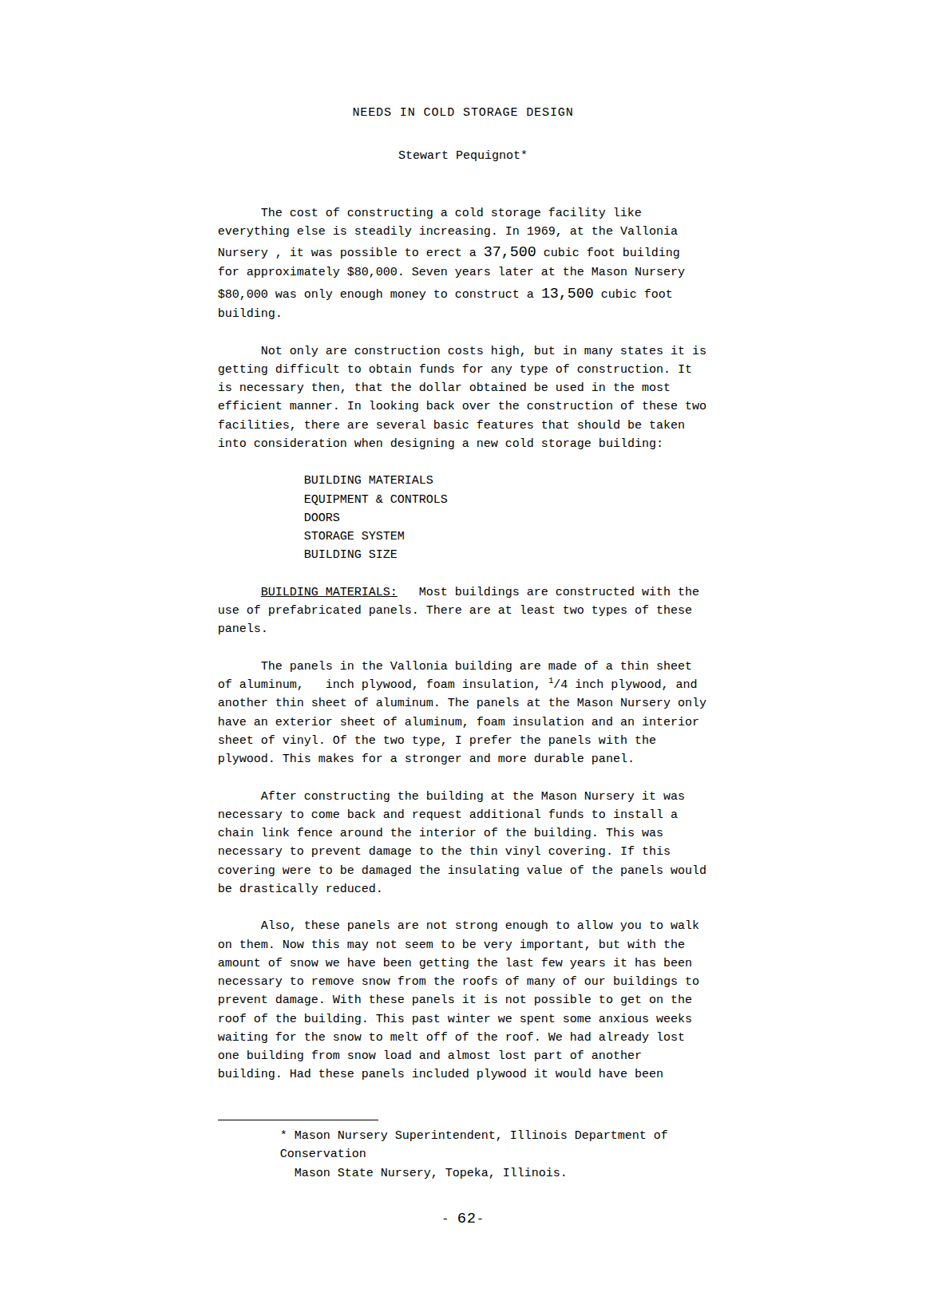NEEDS IN COLD STORAGE DESIGN
Stewart Pequignot*
The cost of constructing a cold storage facility like everything else is steadily increasing. In 1969, at the Vallonia Nursery , it was possible to erect a 37,500 cubic foot building for approximately $80,000. Seven years later at the Mason Nursery $80,000 was only enough money to construct a 13,500 cubic foot building.
Not only are construction costs high, but in many states it is getting difficult to obtain funds for any type of construction. It is necessary then, that the dollar obtained be used in the most efficient manner. In looking back over the construction of these two facilities, there are several basic features that should be taken into consideration when designing a new cold storage building:
BUILDING MATERIALS
EQUIPMENT & CONTROLS
DOORS
STORAGE SYSTEM
BUILDING SIZE
BUILDING MATERIALS: Most buildings are constructed with the use of prefabricated panels. There are at least two types of these panels.
The panels in the Vallonia building are made of a thin sheet of aluminum, inch plywood, foam insulation, 1/4 inch plywood, and another thin sheet of aluminum. The panels at the Mason Nursery only have an exterior sheet of aluminum, foam insulation and an interior sheet of vinyl. Of the two type, I prefer the panels with the plywood. This makes for a stronger and more durable panel.
After constructing the building at the Mason Nursery it was necessary to come back and request additional funds to install a chain link fence around the interior of the building. This was necessary to prevent damage to the thin vinyl covering. If this covering were to be damaged the insulating value of the panels would be drastically reduced.
Also, these panels are not strong enough to allow you to walk on them. Now this may not seem to be very important, but with the amount of snow we have been getting the last few years it has been necessary to remove snow from the roofs of many of our buildings to prevent damage. With these panels it is not possible to get on the roof of the building. This past winter we spent some anxious weeks waiting for the snow to melt off of the roof. We had already lost one building from snow load and almost lost part of another building. Had these panels included plywood it would have been
* Mason Nursery Superintendent, Illinois Department of Conservation
Mason State Nursery, Topeka, Illinois.
- 62-